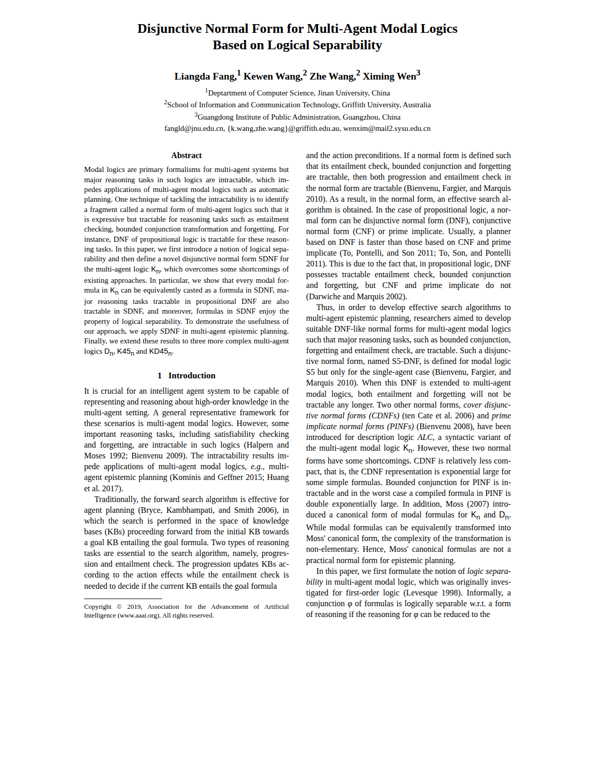Disjunctive Normal Form for Multi-Agent Modal Logics
Based on Logical Separability
Liangda Fang,1 Kewen Wang,2 Zhe Wang,2 Ximing Wen3
1Deptartment of Computer Science, Jinan University, China
2School of Information and Communication Technology, Griffith University, Australia
3Guangdong Institute of Public Administration, Guangzhou, China
fangld@jnu.edu.cn, {k.wang,zhe.wang}@griffith.edu.au, wenxim@mail2.sysu.edu.cn
Abstract
Modal logics are primary formalisms for multi-agent systems but major reasoning tasks in such logics are intractable, which impedes applications of multi-agent modal logics such as automatic planning. One technique of tackling the intractability is to identify a fragment called a normal form of multi-agent logics such that it is expressive but tractable for reasoning tasks such as entailment checking, bounded conjunction transformation and forgetting. For instance, DNF of propositional logic is tractable for these reasoning tasks. In this paper, we first introduce a notion of logical separability and then define a novel disjunctive normal form SDNF for the multi-agent logic Kn, which overcomes some shortcomings of existing approaches. In particular, we show that every modal formula in Kn can be equivalently casted as a formula in SDNF, major reasoning tasks tractable in propositional DNF are also tractable in SDNF, and moreover, formulas in SDNF enjoy the property of logical separability. To demonstrate the usefulness of our approach, we apply SDNF in multi-agent epistemic planning. Finally, we extend these results to three more complex multi-agent logics Dn, K45n and KD45n.
1 Introduction
It is crucial for an intelligent agent system to be capable of representing and reasoning about high-order knowledge in the multi-agent setting. A general representative framework for these scenarios is multi-agent modal logics. However, some important reasoning tasks, including satisfiability checking and forgetting, are intractable in such logics (Halpern and Moses 1992; Bienvenu 2009). The intractability results impede applications of multi-agent modal logics, e.g., multi-agent epistemic planning (Kominis and Geffner 2015; Huang et al. 2017).
Traditionally, the forward search algorithm is effective for agent planning (Bryce, Kambhampati, and Smith 2006), in which the search is performed in the space of knowledge bases (KBs) proceeding forward from the initial KB towards a goal KB entailing the goal formula. Two types of reasoning tasks are essential to the search algorithm, namely, progression and entailment check. The progression updates KBs according to the action effects while the entailment check is needed to decide if the current KB entails the goal formula
Copyright © 2019, Association for the Advancement of Artificial Intelligence (www.aaai.org). All rights reserved.
and the action preconditions. If a normal form is defined such that its entailment check, bounded conjunction and forgetting are tractable, then both progression and entailment check in the normal form are tractable (Bienvenu, Fargier, and Marquis 2010). As a result, in the normal form, an effective search algorithm is obtained. In the case of propositional logic, a normal form can be disjunctive normal form (DNF), conjunctive normal form (CNF) or prime implicate. Usually, a planner based on DNF is faster than those based on CNF and prime implicate (To, Pontelli, and Son 2011; To, Son, and Pontelli 2011). This is due to the fact that, in propositional logic, DNF possesses tractable entailment check, bounded conjunction and forgetting, but CNF and prime implicate do not (Darwiche and Marquis 2002).
Thus, in order to develop effective search algorithms to multi-agent epistemic planning, researchers aimed to develop suitable DNF-like normal forms for multi-agent modal logics such that major reasoning tasks, such as bounded conjunction, forgetting and entailment check, are tractable. Such a disjunctive normal form, named S5-DNF, is defined for modal logic S5 but only for the single-agent case (Bienvenu, Fargier, and Marquis 2010). When this DNF is extended to multi-agent modal logics, both entailment and forgetting will not be tractable any longer. Two other normal forms, cover disjunctive normal forms (CDNFs) (ten Cate et al. 2006) and prime implicate normal forms (PINFs) (Bienvenu 2008), have been introduced for description logic ALC, a syntactic variant of the multi-agent modal logic Kn. However, these two normal forms have some shortcomings. CDNF is relatively less compact, that is, the CDNF representation is exponential large for some simple formulas. Bounded conjunction for PINF is intractable and in the worst case a compiled formula in PINF is double exponentially large. In addition, Moss (2007) introduced a canonical form of modal formulas for Kn and Dn. While modal formulas can be equivalently transformed into Moss' canonical form, the complexity of the transformation is non-elementary. Hence, Moss' canonical formulas are not a practical normal form for epistemic planning.
In this paper, we first formulate the notion of logic separability in multi-agent modal logic, which was originally investigated for first-order logic (Levesque 1998). Informally, a conjunction φ of formulas is logically separable w.r.t. a form of reasoning if the reasoning for φ can be reduced to the